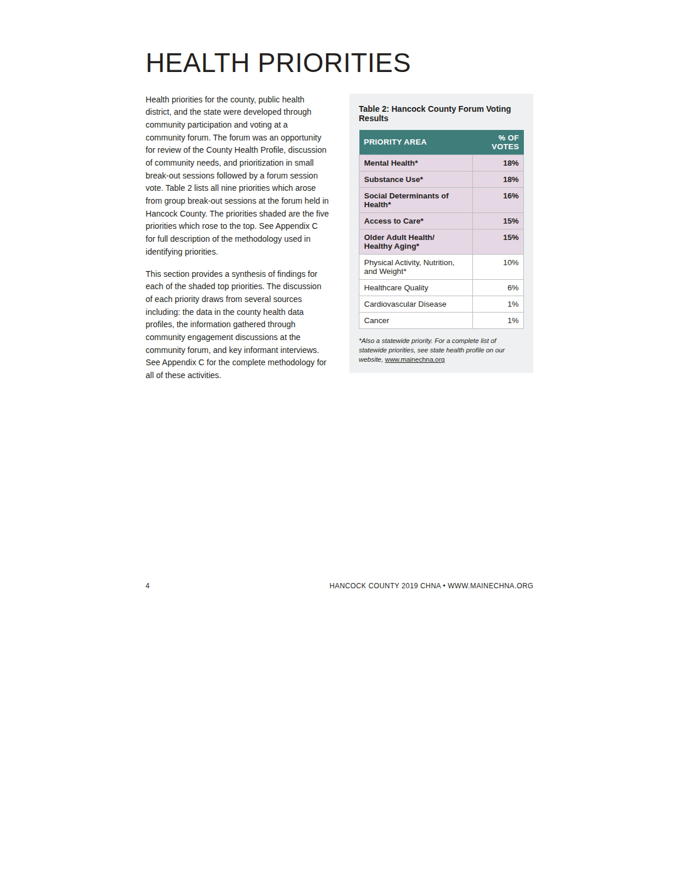HEALTH PRIORITIES
Health priorities for the county, public health district, and the state were developed through community participation and voting at a community forum. The forum was an opportunity for review of the County Health Profile, discussion of community needs, and prioritization in small break-out sessions followed by a forum session vote. Table 2 lists all nine priorities which arose from group break-out sessions at the forum held in Hancock County. The priorities shaded are the five priorities which rose to the top. See Appendix C for full description of the methodology used in identifying priorities.
This section provides a synthesis of findings for each of the shaded top priorities. The discussion of each priority draws from several sources including: the data in the county health data profiles, the information gathered through community engagement discussions at the community forum, and key informant interviews. See Appendix C for the complete methodology for all of these activities.
Table 2: Hancock County Forum Voting Results
| PRIORITY AREA | % OF VOTES |
| --- | --- |
| Mental Health* | 18% |
| Substance Use* | 18% |
| Social Determinants of Health* | 16% |
| Access to Care* | 15% |
| Older Adult Health/ Healthy Aging* | 15% |
| Physical Activity, Nutrition, and Weight* | 10% |
| Healthcare Quality | 6% |
| Cardiovascular Disease | 1% |
| Cancer | 1% |
*Also a statewide priority. For a complete list of statewide priorities, see state health profile on our website, www.mainechna.org
4
HANCOCK COUNTY 2019 CHNA • WWW.MAINECHNA.ORG